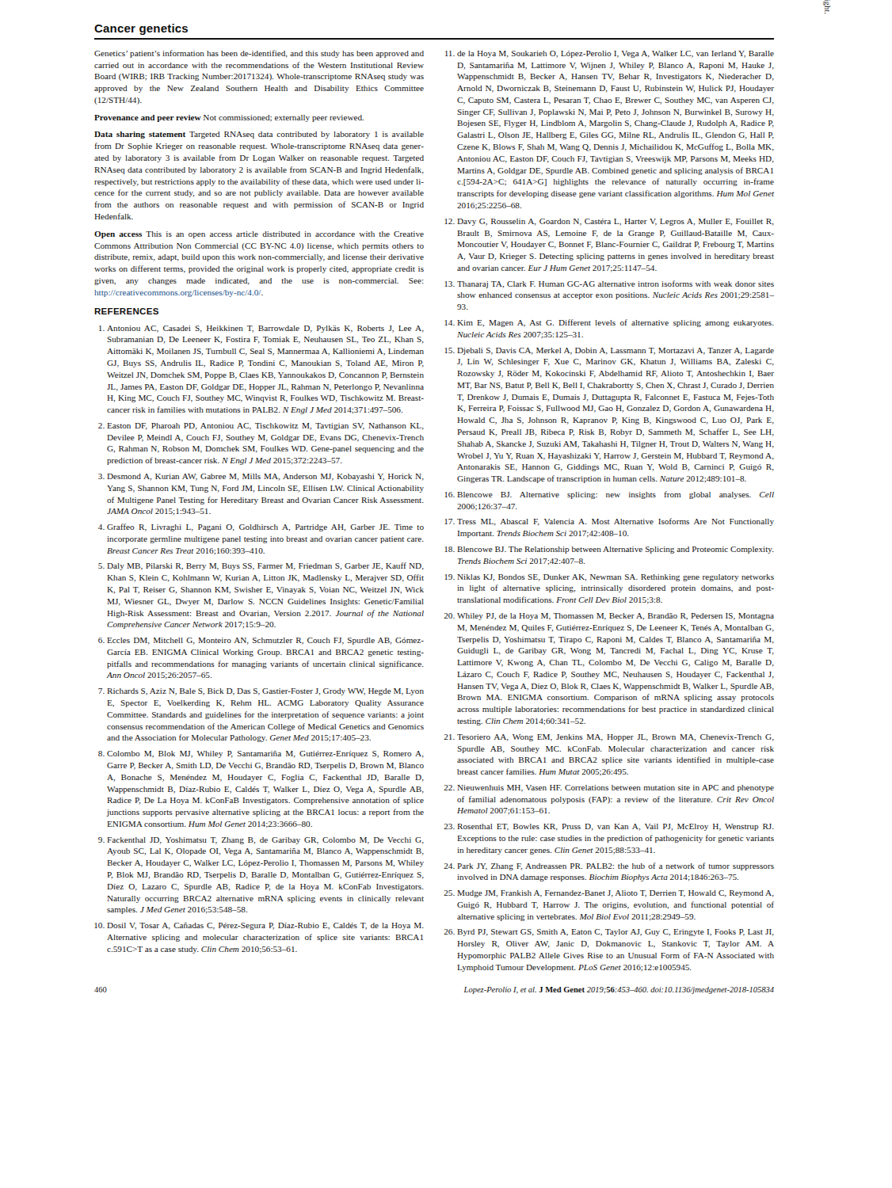J Med Genet: first published as 10.1136/jmedgenet-2018-105834 on 19 March 2019. Downloaded from http://jmg.bmj.com/ on 25 July 2019 by guest. Protected by copyright.
Cancer genetics
Genetics’ patient’s information has been de-identified, and this study has been approved and carried out in accordance with the recommendations of the Western Institutional Review Board (WIRB; IRB Tracking Number:20171324). Whole-transcriptome RNAseq study was approved by the New Zealand Southern Health and Disability Ethics Committee (12/STH/44).
Provenance and peer review Not commissioned; externally peer reviewed.
Data sharing statement Targeted RNAseq data contributed by laboratory 1 is available from Dr Sophie Krieger on reasonable request. Whole-transcriptome RNAseq data generated by laboratory 3 is available from Dr Logan Walker on reasonable request. Targeted RNAseq data contributed by laboratory 2 is available from SCAN-B and Ingrid Hedenfalk, respectively, but restrictions apply to the availability of these data, which were used under licence for the current study, and so are not publicly available. Data are however available from the authors on reasonable request and with permission of SCAN-B or Ingrid Hedenfalk.
Open access This is an open access article distributed in accordance with the Creative Commons Attribution Non Commercial (CC BY-NC 4.0) license, which permits others to distribute, remix, adapt, build upon this work non-commercially, and license their derivative works on different terms, provided the original work is properly cited, appropriate credit is given, any changes made indicated, and the use is non-commercial. See: http://creativecommons.org/licenses/by-nc/4.0/.
REFERENCES
Antoniou AC, Casadei S, Heikkinen T, Barrowdale D, Pylkäs K, Roberts J, Lee A, Subramanian D, De Leeneer K, Fostira F, Tomiak E, Neuhausen SL, Teo ZL, Khan S, Aittomäki K, Moilanen JS, Turnbull C, Seal S, Mannermaa A, Kallioniemi A, Lindeman GJ, Buys SS, Andrulis IL, Radice P, Tondini C, Manoukian S, Toland AE, Miron P, Weitzel JN, Domchek SM, Poppe B, Claes KB, Yannoukakos D, Concannon P, Bernstein JL, James PA, Easton DF, Goldgar DE, Hopper JL, Rahman N, Peterlongo P, Nevanlinna H, King MC, Couch FJ, Southey MC, Winqvist R, Foulkes WD, Tischkowitz M. Breast-cancer risk in families with mutations in PALB2. N Engl J Med 2014;371:497–506.
Easton DF, Pharoah PD, Antoniou AC, Tischkowitz M, Tavtigian SV, Nathanson KL, Devilee P, Meindl A, Couch FJ, Southey M, Goldgar DE, Evans DG, Chenevix-Trench G, Rahman N, Robson M, Domchek SM, Foulkes WD. Gene-panel sequencing and the prediction of breast-cancer risk. N Engl J Med 2015;372:2243–57.
Desmond A, Kurian AW, Gabree M, Mills MA, Anderson MJ, Kobayashi Y, Horick N, Yang S, Shannon KM, Tung N, Ford JM, Lincoln SE, Ellisen LW. Clinical Actionability of Multigene Panel Testing for Hereditary Breast and Ovarian Cancer Risk Assessment. JAMA Oncol 2015;1:943–51.
Graffeo R, Livraghi L, Pagani O, Goldhirsch A, Partridge AH, Garber JE. Time to incorporate germline multigene panel testing into breast and ovarian cancer patient care. Breast Cancer Res Treat 2016;160:393–410.
Daly MB, Pilarski R, Berry M, Buys SS, Farmer M, Friedman S, Garber JE, Kauff ND, Khan S, Klein C, Kohlmann W, Kurian A, Litton JK, Madlensky L, Merajver SD, Offit K, Pal T, Reiser G, Shannon KM, Swisher E, Vinayak S, Voian NC, Weitzel JN, Wick MJ, Wiesner GL, Dwyer M, Darlow S. NCCN Guidelines Insights: Genetic/Familial High-Risk Assessment: Breast and Ovarian, Version 2.2017. Journal of the National Comprehensive Cancer Network 2017;15:9–20.
Eccles DM, Mitchell G, Monteiro AN, Schmutzler R, Couch FJ, Spurdle AB, Gómez-García EB. ENIGMA Clinical Working Group. BRCA1 and BRCA2 genetic testing-pitfalls and recommendations for managing variants of uncertain clinical significance. Ann Oncol 2015;26:2057–65.
Richards S, Aziz N, Bale S, Bick D, Das S, Gastier-Foster J, Grody WW, Hegde M, Lyon E, Spector E, Voelkerding K, Rehm HL. ACMG Laboratory Quality Assurance Committee. Standards and guidelines for the interpretation of sequence variants: a joint consensus recommendation of the American College of Medical Genetics and Genomics and the Association for Molecular Pathology. Genet Med 2015;17:405–23.
Colombo M, Blok MJ, Whiley P, Santamariña M, Gutiérrez-Enríquez S, Romero A, Garre P, Becker A, Smith LD, De Vecchi G, Brandão RD, Tserpelis D, Brown M, Blanco A, Bonache S, Menéndez M, Houdayer C, Foglia C, Fackenthal JD, Baralle D, Wappenschmidt B, Díaz-Rubio E, Caldés T, Walker L, Díez O, Vega A, Spurdle AB, Radice P, De La Hoya M. kConFaB Investigators. Comprehensive annotation of splice junctions supports pervasive alternative splicing at the BRCA1 locus: a report from the ENIGMA consortium. Hum Mol Genet 2014;23:3666–80.
Fackenthal JD, Yoshimatsu T, Zhang B, de Garibay GR, Colombo M, De Vecchi G, Ayoub SC, Lal K, Olopade OI, Vega A, Santamariña M, Blanco A, Wappenschmidt B, Becker A, Houdayer C, Walker LC, López-Perolio I, Thomassen M, Parsons M, Whiley P, Blok MJ, Brandão RD, Tserpelis D, Baralle D, Montalban G, Gutiérrez-Enríquez S, Díez O, Lazaro C, Spurdle AB, Radice P, de la Hoya M. kConFab Investigators. Naturally occurring BRCA2 alternative mRNA splicing events in clinically relevant samples. J Med Genet 2016;53:548–58.
Dosil V, Tosar A, Cañadas C, Pérez-Segura P, Díaz-Rubio E, Caldés T, de la Hoya M. Alternative splicing and molecular characterization of splice site variants: BRCA1 c.591C>T as a case study. Clin Chem 2010;56:53–61.
de la Hoya M, Soukarieh O, López-Perolio I, Vega A, Walker LC, van Ierland Y, Baralle D, Santamariña M, Lattimore V, Wijnen J, Whiley P, Blanco A, Raponi M, Hauke J, Wappenschmidt B, Becker A, Hansen TV, Behar R, Investigators K, Niederacher D, Arnold N, Dworniczak B, Steinemann D, Faust U, Rubinstein W, Hulick PJ, Houdayer C, Caputo SM, Castera L, Pesaran T, Chao E, Brewer C, Southey MC, van Asperen CJ, Singer CF, Sullivan J, Poplawski N, Mai P, Peto J, Johnson N, Burwinkel B, Surowy H, Bojesen SE, Flyger H, Lindblom A, Margolin S, Chang-Claude J, Rudolph A, Radice P, Galastri L, Olson JE, Hallberg E, Giles GG, Milne RL, Andrulis IL, Glendon G, Hall P, Czene K, Blows F, Shah M, Wang Q, Dennis J, Michailidou K, McGuffog L, Bolla MK, Antoniou AC, Easton DF, Couch FJ, Tavtigian S, Vreeswijk MP, Parsons M, Meeks HD, Martins A, Goldgar DE, Spurdle AB. Combined genetic and splicing analysis of BRCA1 c.[594-2A>C; 641A>G] highlights the relevance of naturally occurring in-frame transcripts for developing disease gene variant classification algorithms. Hum Mol Genet 2016;25:2256–68.
Davy G, Rousselin A, Goardon N, Castéra L, Harter V, Legros A, Muller E, Fouillet R, Brault B, Smirnova AS, Lemoine F, de la Grange P, Guillaud-Bataille M, Caux-Moncoutier V, Houdayer C, Bonnet F, Blanc-Fournier C, Gaildrat P, Frebourg T, Martins A, Vaur D, Krieger S. Detecting splicing patterns in genes involved in hereditary breast and ovarian cancer. Eur J Hum Genet 2017;25:1147–54.
Thanaraj TA, Clark F. Human GC-AG alternative intron isoforms with weak donor sites show enhanced consensus at acceptor exon positions. Nucleic Acids Res 2001;29:2581–93.
Kim E, Magen A, Ast G. Different levels of alternative splicing among eukaryotes. Nucleic Acids Res 2007;35:125–31.
Djebali S, Davis CA, Merkel A, Dobin A, Lassmann T, Mortazavi A, Tanzer A, Lagarde J, Lin W, Schlesinger F, Xue C, Marinov GK, Khatun J, Williams BA, Zaleski C, Rozowsky J, Röder M, Kokocinski F, Abdelhamid RF, Alioto T, Antoshechkin I, Baer MT, Bar NS, Batut P, Bell K, Bell I, Chakrabortty S, Chen X, Chrast J, Curado J, Derrien T, Drenkow J, Dumais E, Dumais J, Duttagupta R, Falconnet E, Fastuca M, Fejes-Toth K, Ferreira P, Foissac S, Fullwood MJ, Gao H, Gonzalez D, Gordon A, Gunawardena H, Howald C, Jha S, Johnson R, Kapranov P, King B, Kingswood C, Luo OJ, Park E, Persaud K, Preall JB, Ribeca P, Risk B, Robyr D, Sammeth M, Schaffer L, See LH, Shahab A, Skancke J, Suzuki AM, Takahashi H, Tilgner H, Trout D, Walters N, Wang H, Wrobel J, Yu Y, Ruan X, Hayashizaki Y, Harrow J, Gerstein M, Hubbard T, Reymond A, Antonarakis SE, Hannon G, Giddings MC, Ruan Y, Wold B, Carninci P, Guigó R, Gingeras TR. Landscape of transcription in human cells. Nature 2012;489:101–8.
Blencowe BJ. Alternative splicing: new insights from global analyses. Cell 2006;126:37–47.
Tress ML, Abascal F, Valencia A. Most Alternative Isoforms Are Not Functionally Important. Trends Biochem Sci 2017;42:408–10.
Blencowe BJ. The Relationship between Alternative Splicing and Proteomic Complexity. Trends Biochem Sci 2017;42:407–8.
Niklas KJ, Bondos SE, Dunker AK, Newman SA. Rethinking gene regulatory networks in light of alternative splicing, intrinsically disordered protein domains, and post-translational modifications. Front Cell Dev Biol 2015;3:8.
Whiley PJ, de la Hoya M, Thomassen M, Becker A, Brandão R, Pedersen IS, Montagna M, Menéndez M, Quiles F, Gutiérrez-Enríquez S, De Leeneer K, Tenés A, Montalban G, Tserpelis D, Yoshimatsu T, Tirapo C, Raponi M, Caldes T, Blanco A, Santamariña M, Guidugli L, de Garibay GR, Wong M, Tancredi M, Fachal L, Ding YC, Kruse T, Lattimore V, Kwong A, Chan TL, Colombo M, De Vecchi G, Caligo M, Baralle D, Lázaro C, Couch F, Radice P, Southey MC, Neuhausen S, Houdayer C, Fackenthal J, Hansen TV, Vega A, Diez O, Blok R, Claes K, Wappenschmidt B, Walker L, Spurdle AB, Brown MA. ENIGMA consortium. Comparison of mRNA splicing assay protocols across multiple laboratories: recommendations for best practice in standardized clinical testing. Clin Chem 2014;60:341–52.
Tesoriero AA, Wong EM, Jenkins MA, Hopper JL, Brown MA, Chenevix-Trench G, Spurdle AB, Southey MC. kConFab. Molecular characterization and cancer risk associated with BRCA1 and BRCA2 splice site variants identified in multiple-case breast cancer families. Hum Mutat 2005;26:495.
Nieuwenhuis MH, Vasen HF. Correlations between mutation site in APC and phenotype of familial adenomatous polyposis (FAP): a review of the literature. Crit Rev Oncol Hematol 2007;61:153–61.
Rosenthal ET, Bowles KR, Pruss D, van Kan A, Vail PJ, McElroy H, Wenstrup RJ. Exceptions to the rule: case studies in the prediction of pathogenicity for genetic variants in hereditary cancer genes. Clin Genet 2015;88:533–41.
Park JY, Zhang F, Andreassen PR. PALB2: the hub of a network of tumor suppressors involved in DNA damage responses. Biochim Biophys Acta 2014;1846:263–75.
Mudge JM, Frankish A, Fernandez-Banet J, Alioto T, Derrien T, Howald C, Reymond A, Guigó R, Hubbard T, Harrow J. The origins, evolution, and functional potential of alternative splicing in vertebrates. Mol Biol Evol 2011;28:2949–59.
Byrd PJ, Stewart GS, Smith A, Eaton C, Taylor AJ, Guy C, Eringyte I, Fooks P, Last JI, Horsley R, Oliver AW, Janic D, Dokmanovic L, Stankovic T, Taylor AM. A Hypomorphic PALB2 Allele Gives Rise to an Unusual Form of FA-N Associated with Lymphoid Tumour Development. PLoS Genet 2016;12:e1005945.
460
Lopez-Perolio I, et al. J Med Genet 2019;56:453–460. doi:10.1136/jmedgenet-2018-105834